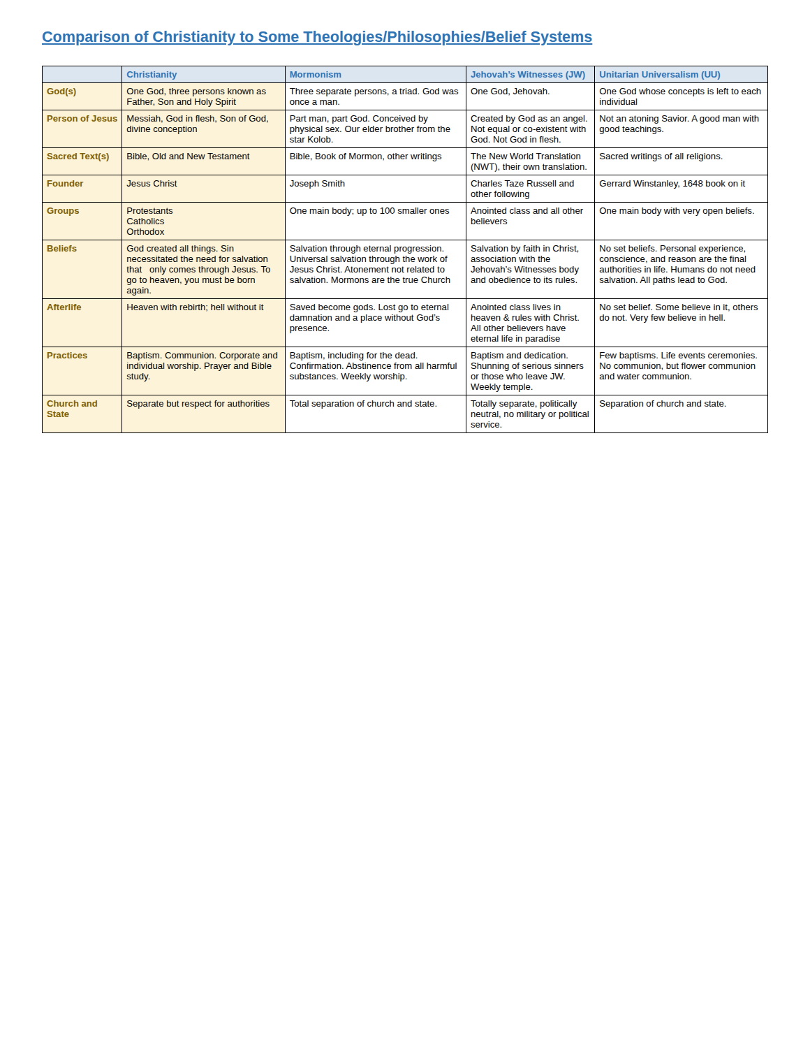Comparison of Christianity to Some Theologies/Philosophies/Belief Systems
| | Christianity | Mormonism | Jehovah’s Witnesses (JW) | Unitarian Universalism (UU) |
| --- | --- | --- | --- | --- |
| God(s) | One God, three persons known as Father, Son and Holy Spirit | Three separate persons, a triad. God was once a man. | One God, Jehovah. | One God whose concepts is left to each individual |
| Person of Jesus | Messiah, God in flesh, Son of God, divine conception | Part man, part God. Conceived by physical sex. Our elder brother from the star Kolob. | Created by God as an angel. Not equal or co-existent with God. Not God in flesh. | Not an atoning Savior. A good man with good teachings. |
| Sacred Text(s) | Bible, Old and New Testament | Bible, Book of Mormon, other writings | The New World Translation (NWT), their own translation. | Sacred writings of all religions. |
| Founder | Jesus Christ | Joseph Smith | Charles Taze Russell and other following | Gerrard Winstanley, 1648 book on it |
| Groups | Protestants Catholics Orthodox | One main body; up to 100 smaller ones | Anointed class and all other believers | One main body with very open beliefs. |
| Beliefs | God created all things. Sin necessitated the need for salvation that only comes through Jesus. To go to heaven, you must be born again. | Salvation through eternal progression. Universal salvation through the work of Jesus Christ. Atonement not related to salvation. Mormons are the true Church | Salvation by faith in Christ, association with the Jehovah’s Witnesses body and obedience to its rules. | No set beliefs. Personal experience, conscience, and reason are the final authorities in life. Humans do not need salvation. All paths lead to God. |
| Afterlife | Heaven with rebirth; hell without it | Saved become gods. Lost go to eternal damnation and a place without God’s presence. | Anointed class lives in heaven & rules with Christ. All other believers have eternal life in paradise | No set belief. Some believe in it, others do not. Very few believe in hell. |
| Practices | Baptism. Communion. Corporate and individual worship. Prayer and Bible study. | Baptism, including for the dead. Confirmation. Abstinence from all harmful substances. Weekly worship. | Baptism and dedication. Shunning of serious sinners or those who leave JW. Weekly temple. | Few baptisms. Life events ceremonies. No communion, but flower communion and water communion. |
| Church and State | Separate but respect for authorities | Total separation of church and state. | Totally separate, politically neutral, no military or political service. | Separation of church and state. |